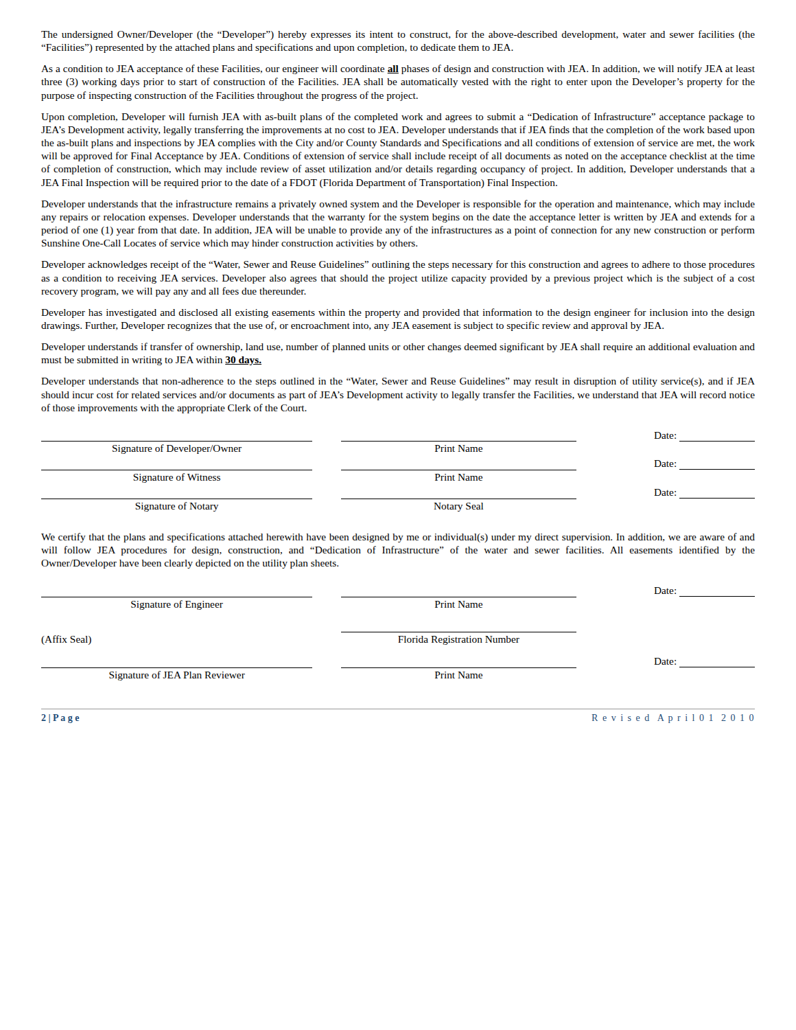The undersigned Owner/Developer (the “Developer”) hereby expresses its intent to construct, for the above-described development, water and sewer facilities (the “Facilities”) represented by the attached plans and specifications and upon completion, to dedicate them to JEA.
As a condition to JEA acceptance of these Facilities, our engineer will coordinate all phases of design and construction with JEA. In addition, we will notify JEA at least three (3) working days prior to start of construction of the Facilities. JEA shall be automatically vested with the right to enter upon the Developer’s property for the purpose of inspecting construction of the Facilities throughout the progress of the project.
Upon completion, Developer will furnish JEA with as-built plans of the completed work and agrees to submit a “Dedication of Infrastructure” acceptance package to JEA’s Development activity, legally transferring the improvements at no cost to JEA. Developer understands that if JEA finds that the completion of the work based upon the as-built plans and inspections by JEA complies with the City and/or County Standards and Specifications and all conditions of extension of service are met, the work will be approved for Final Acceptance by JEA. Conditions of extension of service shall include receipt of all documents as noted on the acceptance checklist at the time of completion of construction, which may include review of asset utilization and/or details regarding occupancy of project. In addition, Developer understands that a JEA Final Inspection will be required prior to the date of a FDOT (Florida Department of Transportation) Final Inspection.
Developer understands that the infrastructure remains a privately owned system and the Developer is responsible for the operation and maintenance, which may include any repairs or relocation expenses. Developer understands that the warranty for the system begins on the date the acceptance letter is written by JEA and extends for a period of one (1) year from that date. In addition, JEA will be unable to provide any of the infrastructures as a point of connection for any new construction or perform Sunshine One-Call Locates of service which may hinder construction activities by others.
Developer acknowledges receipt of the “Water, Sewer and Reuse Guidelines” outlining the steps necessary for this construction and agrees to adhere to those procedures as a condition to receiving JEA services. Developer also agrees that should the project utilize capacity provided by a previous project which is the subject of a cost recovery program, we will pay any and all fees due thereunder.
Developer has investigated and disclosed all existing easements within the property and provided that information to the design engineer for inclusion into the design drawings. Further, Developer recognizes that the use of, or encroachment into, any JEA easement is subject to specific review and approval by JEA.
Developer understands if transfer of ownership, land use, number of planned units or other changes deemed significant by JEA shall require an additional evaluation and must be submitted in writing to JEA within 30 days.
Developer understands that non-adherence to the steps outlined in the “Water, Sewer and Reuse Guidelines” may result in disruption of utility service(s), and if JEA should incur cost for related services and/or documents as part of JEA’s Development activity to legally transfer the Facilities, we understand that JEA will record notice of those improvements with the appropriate Clerk of the Court.
| | | | Date: |
| Signature of Developer/Owner | | Print Name | |
| | | | Date: |
| Signature of Witness | | Print Name | |
| | | | Date: |
| Signature of Notary | | Notary Seal | |
We certify that the plans and specifications attached herewith have been designed by me or individual(s) under my direct supervision. In addition, we are aware of and will follow JEA procedures for design, construction, and “Dedication of Infrastructure” of the water and sewer facilities. All easements identified by the Owner/Developer have been clearly depicted on the utility plan sheets.
| | | | Date: |
| Signature of Engineer | | Print Name | |
| (Affix Seal) | | Florida Registration Number | |
| | | | Date: |
| Signature of JEA Plan Reviewer | | Print Name | |
2 | P a g e
R e v i s e d A p r i l 0 1 2 0 1 0